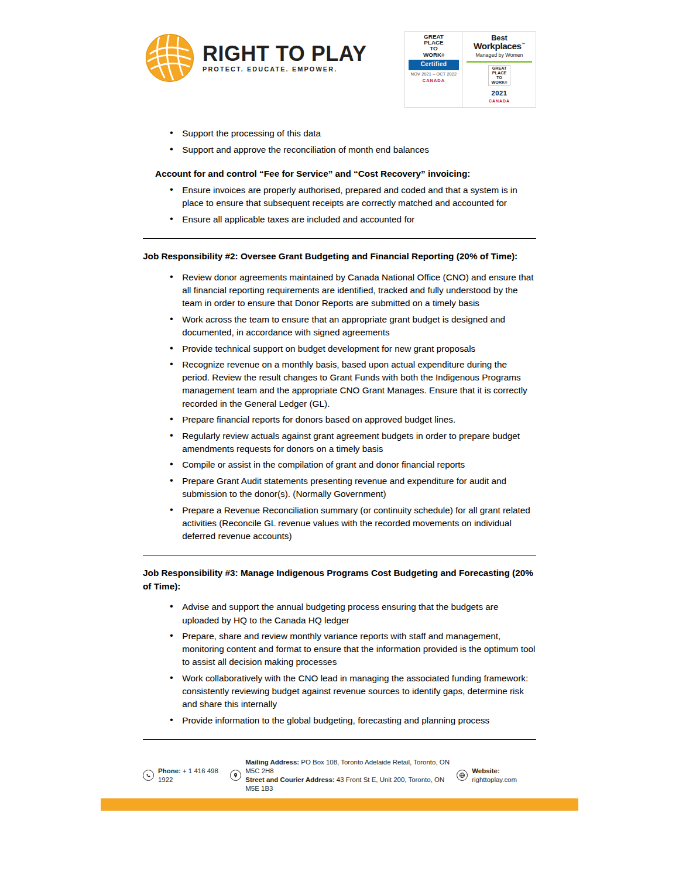RIGHT TO PLAY
PROTECT. EDUCATE. EMPOWER.
Great
Place
To
Work®
Certified
NOV 2021 – OCT 2022
CANADA
Best
Workplaces™
Managed by Women
Great
Place
To
Work®
2021
CANADA
Support the processing of this data
Support and approve the reconciliation of month end balances
Account for and control “Fee for Service” and “Cost Recovery” invoicing:
Ensure invoices are properly authorised, prepared and coded and that a system is in place to ensure that subsequent receipts are correctly matched and accounted for
Ensure all applicable taxes are included and accounted for
Job Responsibility #2: Oversee Grant Budgeting and Financial Reporting (20% of Time):
Review donor agreements maintained by Canada National Office (CNO) and ensure that all financial reporting requirements are identified, tracked and fully understood by the team in order to ensure that Donor Reports are submitted on a timely basis
Work across the team to ensure that an appropriate grant budget is designed and documented, in accordance with signed agreements
Provide technical support on budget development for new grant proposals
Recognize revenue on a monthly basis, based upon actual expenditure during the period. Review the result changes to Grant Funds with both the Indigenous Programs management team and the appropriate CNO Grant Manages. Ensure that it is correctly recorded in the General Ledger (GL).
Prepare financial reports for donors based on approved budget lines.
Regularly review actuals against grant agreement budgets in order to prepare budget amendments requests for donors on a timely basis
Compile or assist in the compilation of grant and donor financial reports
Prepare Grant Audit statements presenting revenue and expenditure for audit and submission to the donor(s). (Normally Government)
Prepare a Revenue Reconciliation summary (or continuity schedule) for all grant related activities (Reconcile GL revenue values with the recorded movements on individual deferred revenue accounts)
Job Responsibility #3: Manage Indigenous Programs Cost Budgeting and Forecasting (20% of Time):
Advise and support the annual budgeting process ensuring that the budgets are uploaded by HQ to the Canada HQ ledger
Prepare, share and review monthly variance reports with staff and management, monitoring content and format to ensure that the information provided is the optimum tool to assist all decision making processes
Work collaboratively with the CNO lead in managing the associated funding framework: consistently reviewing budget against revenue sources to identify gaps, determine risk and share this internally
Provide information to the global budgeting, forecasting and planning process
Phone: + 1 416 498 1922
Mailing Address: PO Box 108, Toronto Adelaide Retail, Toronto, ON M5C 2H8
Street and Courier Address: 43 Front St E, Unit 200, Toronto, ON M5E 1B3
Website: righttoplay.com